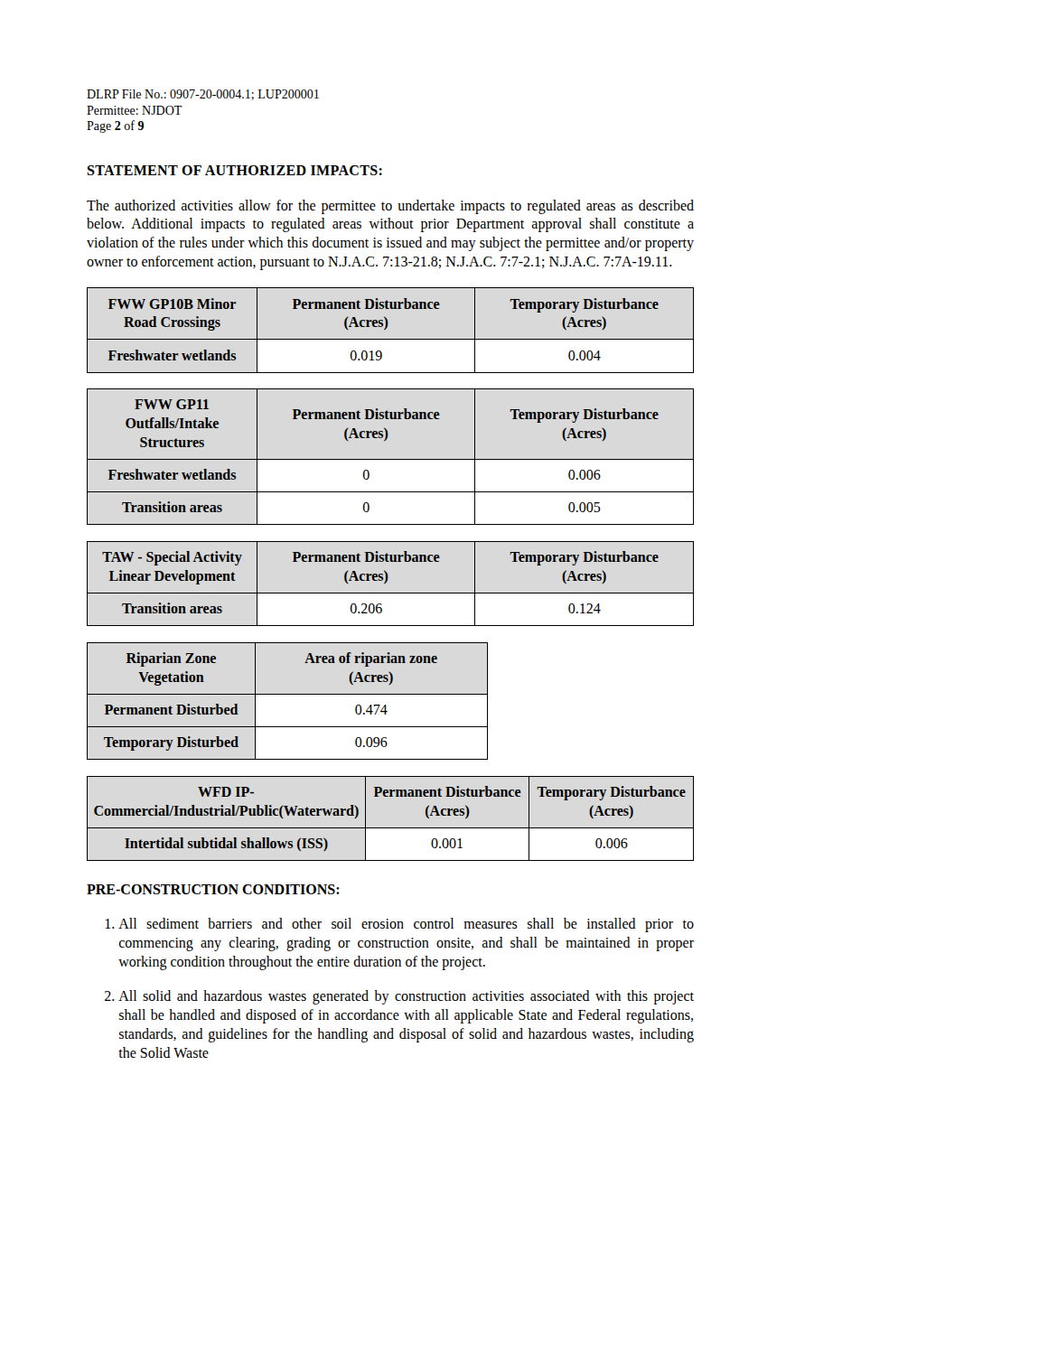DLRP File No.: 0907-20-0004.1; LUP200001
Permittee: NJDOT
Page 2 of 9
STATEMENT OF AUTHORIZED IMPACTS:
The authorized activities allow for the permittee to undertake impacts to regulated areas as described below. Additional impacts to regulated areas without prior Department approval shall constitute a violation of the rules under which this document is issued and may subject the permittee and/or property owner to enforcement action, pursuant to N.J.A.C. 7:13-21.8; N.J.A.C. 7:7-2.1; N.J.A.C. 7:7A-19.11.
| FWW GP10B Minor Road Crossings | Permanent Disturbance (Acres) | Temporary Disturbance (Acres) |
| --- | --- | --- |
| Freshwater wetlands | 0.019 | 0.004 |
| FWW GP11 Outfalls/Intake Structures | Permanent Disturbance (Acres) | Temporary Disturbance (Acres) |
| --- | --- | --- |
| Freshwater wetlands | 0 | 0.006 |
| Transition areas | 0 | 0.005 |
| TAW - Special Activity Linear Development | Permanent Disturbance (Acres) | Temporary Disturbance (Acres) |
| --- | --- | --- |
| Transition areas | 0.206 | 0.124 |
| Riparian Zone Vegetation | Area of riparian zone (Acres) |
| --- | --- |
| Permanent Disturbed | 0.474 |
| Temporary Disturbed | 0.096 |
| WFD IP-Commercial/Industrial/Public(Waterward) | Permanent Disturbance (Acres) | Temporary Disturbance (Acres) |
| --- | --- | --- |
| Intertidal subtidal shallows (ISS) | 0.001 | 0.006 |
PRE-CONSTRUCTION CONDITIONS:
All sediment barriers and other soil erosion control measures shall be installed prior to commencing any clearing, grading or construction onsite, and shall be maintained in proper working condition throughout the entire duration of the project.
All solid and hazardous wastes generated by construction activities associated with this project shall be handled and disposed of in accordance with all applicable State and Federal regulations, standards, and guidelines for the handling and disposal of solid and hazardous wastes, including the Solid Waste